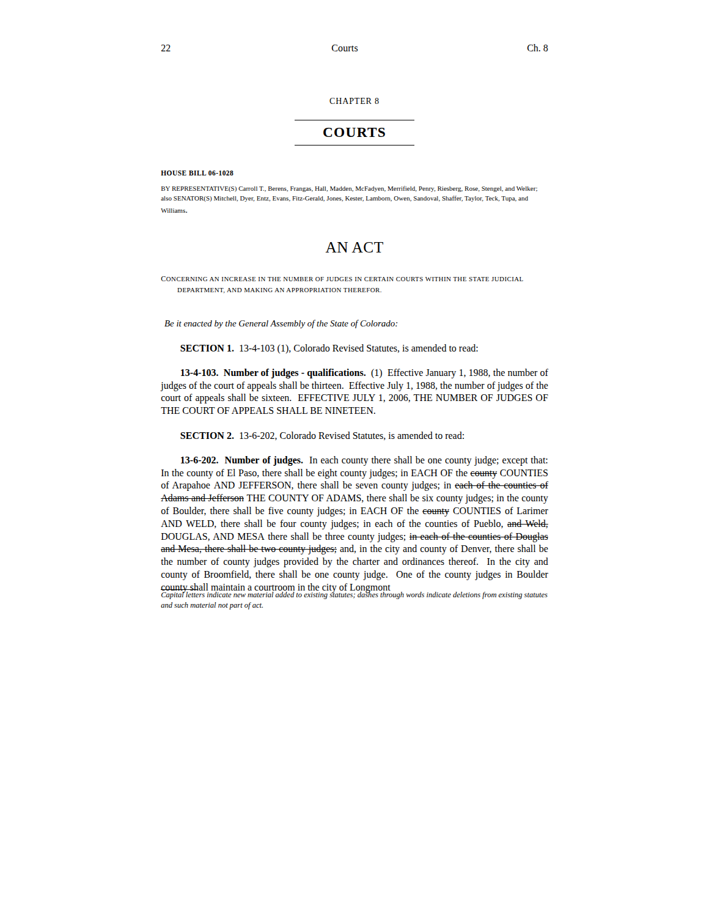22
Courts
Ch. 8
CHAPTER 8
COURTS
HOUSE BILL 06-1028
BY REPRESENTATIVE(S) Carroll T., Berens, Frangas, Hall, Madden, McFadyen, Merrifield, Penry, Riesberg, Rose, Stengel, and Welker;
also SENATOR(S) Mitchell, Dyer, Entz, Evans, Fitz-Gerald, Jones, Kester, Lamborn, Owen, Sandoval, Shaffer, Taylor, Teck, Tupa, and Williams.
AN ACT
CONCERNING AN INCREASE IN THE NUMBER OF JUDGES IN CERTAIN COURTS WITHIN THE STATE JUDICIAL DEPARTMENT, AND MAKING AN APPROPRIATION THEREFOR.
Be it enacted by the General Assembly of the State of Colorado:
SECTION 1. 13-4-103 (1), Colorado Revised Statutes, is amended to read:
13-4-103. Number of judges - qualifications. (1) Effective January 1, 1988, the number of judges of the court of appeals shall be thirteen. Effective July 1, 1988, the number of judges of the court of appeals shall be sixteen. EFFECTIVE JULY 1, 2006, THE NUMBER OF JUDGES OF THE COURT OF APPEALS SHALL BE NINETEEN.
SECTION 2. 13-6-202, Colorado Revised Statutes, is amended to read:
13-6-202. Number of judges. In each county there shall be one county judge; except that: In the county of El Paso, there shall be eight county judges; in EACH OF the county COUNTIES of Arapahoe AND JEFFERSON, there shall be seven county judges; in each of the counties of Adams and Jefferson THE COUNTY OF ADAMS, there shall be six county judges; in the county of Boulder, there shall be five county judges; in EACH OF the county COUNTIES of Larimer AND WELD, there shall be four county judges; in each of the counties of Pueblo, and Weld, DOUGLAS, AND MESA there shall be three county judges; in each of the counties of Douglas and Mesa, there shall be two county judges; and, in the city and county of Denver, there shall be the number of county judges provided by the charter and ordinances thereof. In the city and county of Broomfield, there shall be one county judge. One of the county judges in Boulder county shall maintain a courtroom in the city of Longmont
Capital letters indicate new material added to existing statutes; dashes through words indicate deletions from existing statutes and such material not part of act.